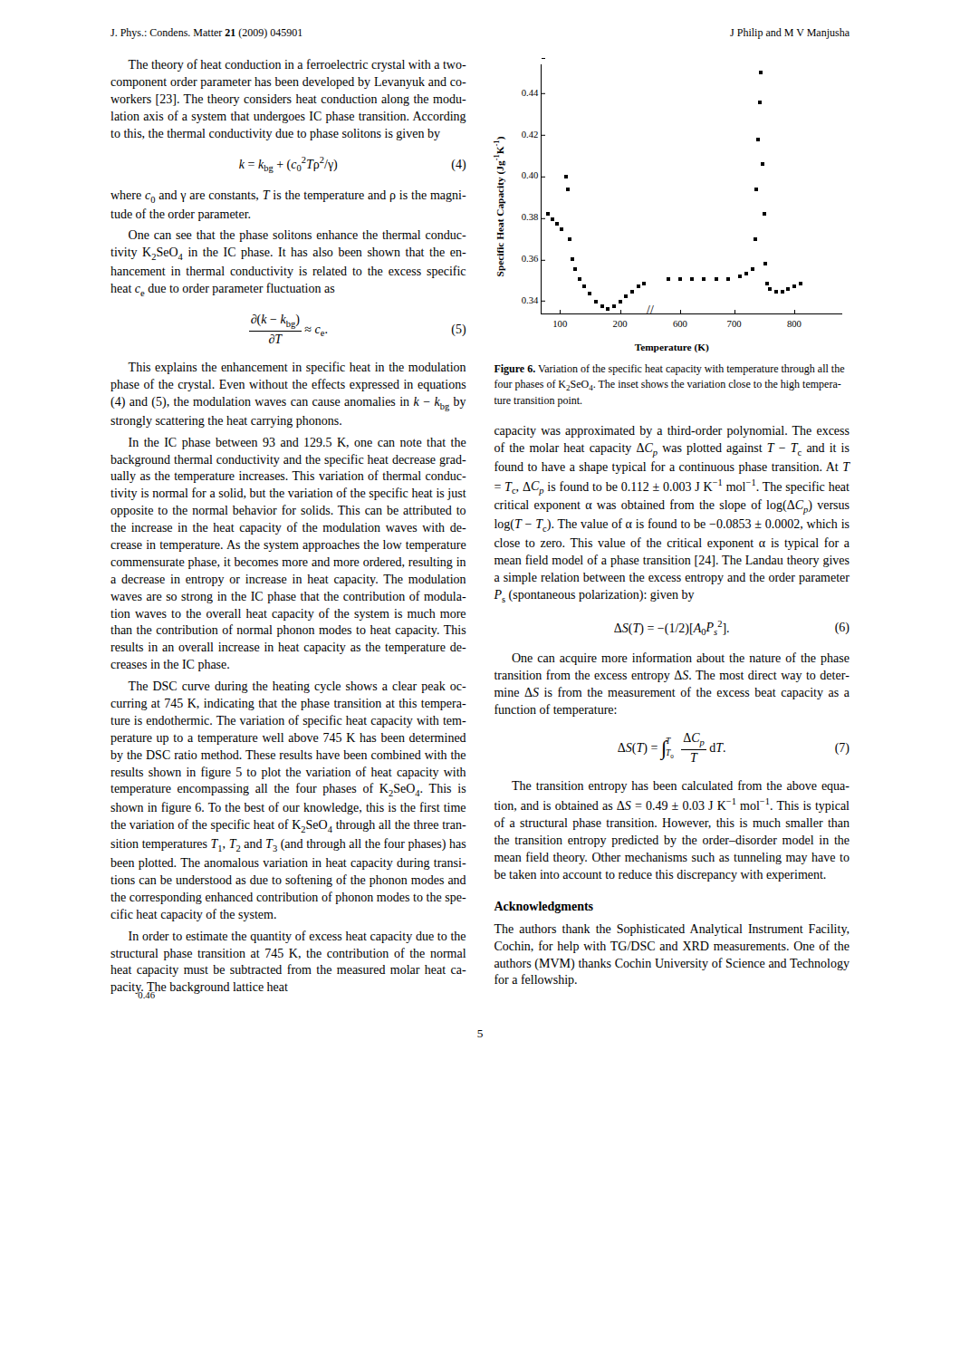J. Phys.: Condens. Matter 21 (2009) 045901
J Philip and M V Manjusha
The theory of heat conduction in a ferroelectric crystal with a two-component order parameter has been developed by Levanyuk and co-workers [23]. The theory considers heat conduction along the modulation axis of a system that undergoes IC phase transition. According to this, the thermal conductivity due to phase solitons is given by
k = kbg + (c02Tρ2/γ) (4)
where c0 and γ are constants, T is the temperature and ρ is the magnitude of the order parameter.
One can see that the phase solitons enhance the thermal conductivity K2SeO4 in the IC phase. It has also been shown that the enhancement in thermal conductivity is related to the excess specific heat ce due to order parameter fluctuation as
∂(k − kbg) ∂T ≈ ce. (5)
This explains the enhancement in specific heat in the modulation phase of the crystal. Even without the effects expressed in equations (4) and (5), the modulation waves can cause anomalies in k − kbg by strongly scattering the heat carrying phonons.
In the IC phase between 93 and 129.5 K, one can note that the background thermal conductivity and the specific heat decrease gradually as the temperature increases. This variation of thermal conductivity is normal for a solid, but the variation of the specific heat is just opposite to the normal behavior for solids. This can be attributed to the increase in the heat capacity of the modulation waves with decrease in temperature. As the system approaches the low temperature commensurate phase, it becomes more and more ordered, resulting in a decrease in entropy or increase in heat capacity. The modulation waves are so strong in the IC phase that the contribution of modulation waves to the overall heat capacity of the system is much more than the contribution of normal phonon modes to heat capacity. This results in an overall increase in heat capacity as the temperature decreases in the IC phase.
The DSC curve during the heating cycle shows a clear peak occurring at 745 K, indicating that the phase transition at this temperature is endothermic. The variation of specific heat capacity with temperature up to a temperature well above 745 K has been determined by the DSC ratio method. These results have been combined with the results shown in figure 5 to plot the variation of heat capacity with temperature encompassing all the four phases of K2SeO4. This is shown in figure 6. To the best of our knowledge, this is the first time the variation of the specific heat of K2SeO4 through all the three transition temperatures T1, T2 and T3 (and through all the four phases) has been plotted. The anomalous variation in heat capacity during transitions can be understood as due to softening of the phonon modes and the corresponding enhanced contribution of phonon modes to the specific heat capacity of the system.
In order to estimate the quantity of excess heat capacity due to the structural phase transition at 745 K, the contribution of the normal heat capacity must be subtracted from the measured molar heat capacity. The background lattice heat
Specific Heat Capacity (Jg-1K-1)
0.46
0.44
0.42
0.40
0.38
0.36
0.34
100
200
600
700
800
//
Temperature (K)
Figure 6. Variation of the specific heat capacity with temperature through all the four phases of K2SeO4. The inset shows the variation close to the high temperature transition point.
capacity was approximated by a third-order polynomial. The excess of the molar heat capacity ΔCp was plotted against T − Tc and it is found to have a shape typical for a continuous phase transition. At T = Tc, ΔCp is found to be 0.112 ± 0.003 J K−1 mol−1. The specific heat critical exponent α was obtained from the slope of log(ΔCp) versus log(T − Tc). The value of α is found to be −0.0853 ± 0.0002, which is close to zero. This value of the critical exponent α is typical for a mean field model of a phase transition [24]. The Landau theory gives a simple relation between the excess entropy and the order parameter Ps (spontaneous polarization): given by
ΔS(T) = −(1/2)[A0Ps2]. (6)
One can acquire more information about the nature of the phase transition from the excess entropy ΔS. The most direct way to determine ΔS is from the measurement of the excess beat capacity as a function of temperature:
ΔS(T) = ∫TT0 ΔCp T dT. (7)
The transition entropy has been calculated from the above equation, and is obtained as ΔS = 0.49 ± 0.03 J K−1 mol−1. This is typical of a structural phase transition. However, this is much smaller than the transition entropy predicted by the order–disorder model in the mean field theory. Other mechanisms such as tunneling may have to be taken into account to reduce this discrepancy with experiment.
Acknowledgments
The authors thank the Sophisticated Analytical Instrument Facility, Cochin, for help with TG/DSC and XRD measurements. One of the authors (MVM) thanks Cochin University of Science and Technology for a fellowship.
5